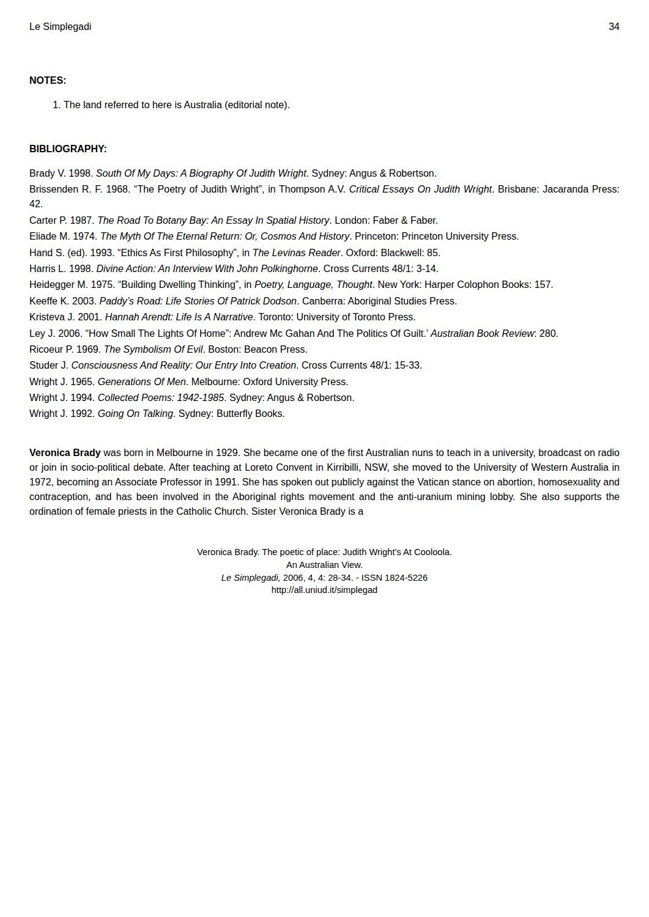Le Simplegadi 34
NOTES:
The land referred to here is Australia (editorial note).
BIBLIOGRAPHY:
Brady V. 1998. South Of My Days: A Biography Of Judith Wright. Sydney: Angus & Robertson.
Brissenden R. F. 1968. “The Poetry of Judith Wright”, in Thompson A.V. Critical Essays On Judith Wright. Brisbane: Jacaranda Press: 42.
Carter P. 1987. The Road To Botany Bay: An Essay In Spatial History. London: Faber & Faber.
Eliade M. 1974. The Myth Of The Eternal Return: Or, Cosmos And History. Princeton: Princeton University Press.
Hand S. (ed). 1993. “Ethics As First Philosophy”, in The Levinas Reader. Oxford: Blackwell: 85.
Harris L. 1998. Divine Action: An Interview With John Polkinghorne. Cross Currents 48/1: 3-14.
Heidegger M. 1975. “Building Dwelling Thinking”, in Poetry, Language, Thought. New York: Harper Colophon Books: 157.
Keeffe K. 2003. Paddy’s Road: Life Stories Of Patrick Dodson. Canberra: Aboriginal Studies Press.
Kristeva J. 2001. Hannah Arendt: Life Is A Narrative. Toronto: University of Toronto Press.
Ley J. 2006. “How Small The Lights Of Home”: Andrew Mc Gahan And The Politics Of Guilt.’ Australian Book Review: 280.
Ricoeur P. 1969. The Symbolism Of Evil. Boston: Beacon Press.
Studer J. Consciousness And Reality: Our Entry Into Creation. Cross Currents 48/1: 15-33.
Wright J. 1965. Generations Of Men. Melbourne: Oxford University Press.
Wright J. 1994. Collected Poems: 1942-1985. Sydney: Angus & Robertson.
Wright J. 1992. Going On Talking. Sydney: Butterfly Books.
Veronica Brady was born in Melbourne in 1929. She became one of the first Australian nuns to teach in a university, broadcast on radio or join in socio-political debate. After teaching at Loreto Convent in Kirribilli, NSW, she moved to the University of Western Australia in 1972, becoming an Associate Professor in 1991. She has spoken out publicly against the Vatican stance on abortion, homosexuality and contraception, and has been involved in the Aboriginal rights movement and the anti-uranium mining lobby. She also supports the ordination of female priests in the Catholic Church. Sister Veronica Brady is a
Veronica Brady. The poetic of place: Judith Wright’s At Cooloola.
An Australian View.
Le Simplegadi, 2006, 4, 4: 28-34. - ISSN 1824-5226
http://all.uniud.it/simplegad